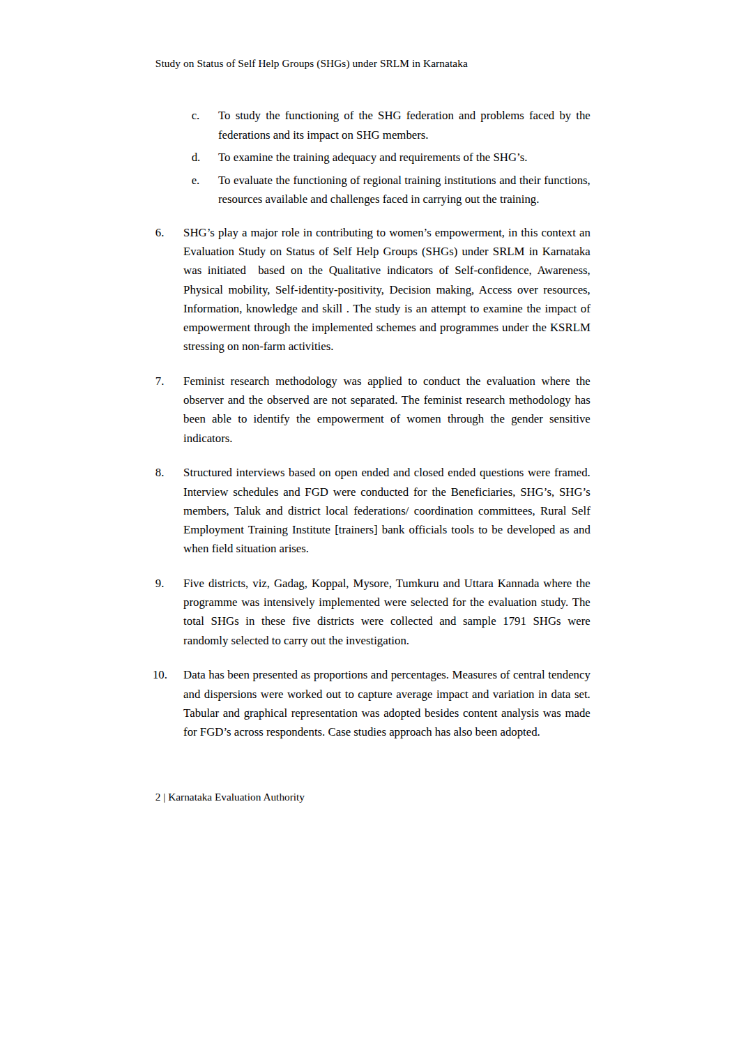Study on Status of Self Help Groups (SHGs) under SRLM in Karnataka
c. To study the functioning of the SHG federation and problems faced by the federations and its impact on SHG members.
d. To examine the training adequacy and requirements of the SHG’s.
e. To evaluate the functioning of regional training institutions and their functions, resources available and challenges faced in carrying out the training.
6. SHG’s play a major role in contributing to women’s empowerment, in this context an Evaluation Study on Status of Self Help Groups (SHGs) under SRLM in Karnataka was initiated based on the Qualitative indicators of Self-confidence, Awareness, Physical mobility, Self-identity-positivity, Decision making, Access over resources, Information, knowledge and skill . The study is an attempt to examine the impact of empowerment through the implemented schemes and programmes under the KSRLM stressing on non-farm activities.
7. Feminist research methodology was applied to conduct the evaluation where the observer and the observed are not separated. The feminist research methodology has been able to identify the empowerment of women through the gender sensitive indicators.
8. Structured interviews based on open ended and closed ended questions were framed. Interview schedules and FGD were conducted for the Beneficiaries, SHG’s, SHG’s members, Taluk and district local federations/ coordination committees, Rural Self Employment Training Institute [trainers] bank officials tools to be developed as and when field situation arises.
9. Five districts, viz, Gadag, Koppal, Mysore, Tumkuru and Uttara Kannada where the programme was intensively implemented were selected for the evaluation study. The total SHGs in these five districts were collected and sample 1791 SHGs were randomly selected to carry out the investigation.
10. Data has been presented as proportions and percentages. Measures of central tendency and dispersions were worked out to capture average impact and variation in data set. Tabular and graphical representation was adopted besides content analysis was made for FGD’s across respondents. Case studies approach has also been adopted.
2 | Karnataka Evaluation Authority